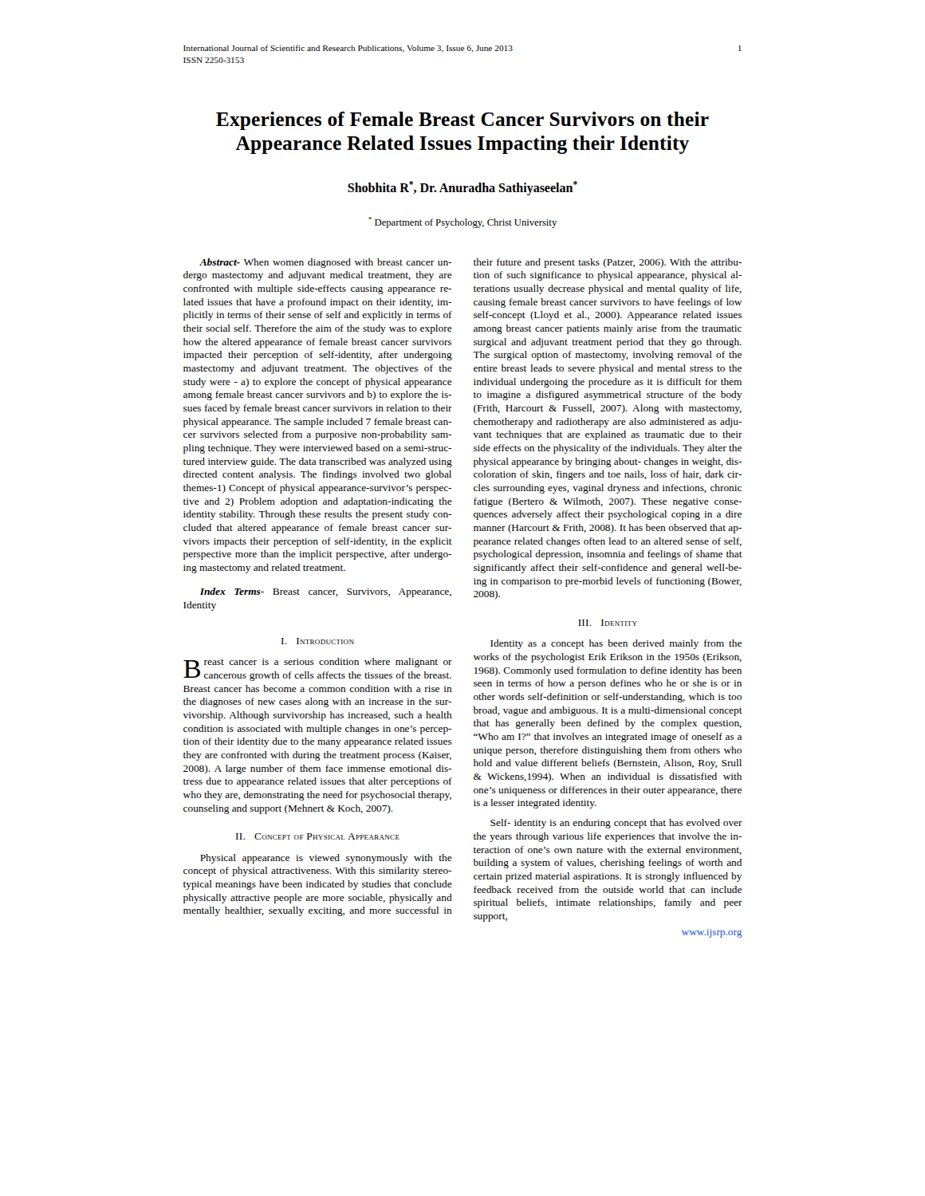International Journal of Scientific and Research Publications, Volume 3, Issue 6, June 2013
ISSN 2250-3153 1
Experiences of Female Breast Cancer Survivors on their Appearance Related Issues Impacting their Identity
Shobhita R*, Dr. Anuradha Sathiyaseelan*
* Department of Psychology, Christ University
Abstract- When women diagnosed with breast cancer undergo mastectomy and adjuvant medical treatment, they are confronted with multiple side-effects causing appearance related issues that have a profound impact on their identity, implicitly in terms of their sense of self and explicitly in terms of their social self. Therefore the aim of the study was to explore how the altered appearance of female breast cancer survivors impacted their perception of self-identity, after undergoing mastectomy and adjuvant treatment. The objectives of the study were - a) to explore the concept of physical appearance among female breast cancer survivors and b) to explore the issues faced by female breast cancer survivors in relation to their physical appearance. The sample included 7 female breast cancer survivors selected from a purposive non-probability sampling technique. They were interviewed based on a semi-structured interview guide. The data transcribed was analyzed using directed content analysis. The findings involved two global themes-1) Concept of physical appearance-survivor’s perspective and 2) Problem adoption and adaptation-indicating the identity stability. Through these results the present study concluded that altered appearance of female breast cancer survivors impacts their perception of self-identity, in the explicit perspective more than the implicit perspective, after undergoing mastectomy and related treatment.
Index Terms- Breast cancer, Survivors, Appearance, Identity
I. Introduction
Breast cancer is a serious condition where malignant or cancerous growth of cells affects the tissues of the breast. Breast cancer has become a common condition with a rise in the diagnoses of new cases along with an increase in the survivorship. Although survivorship has increased, such a health condition is associated with multiple changes in one’s perception of their identity due to the many appearance related issues they are confronted with during the treatment process (Kaiser, 2008). A large number of them face immense emotional distress due to appearance related issues that alter perceptions of who they are, demonstrating the need for psychosocial therapy, counseling and support (Mehnert & Koch, 2007).
II. Concept of Physical Appearance
Physical appearance is viewed synonymously with the concept of physical attractiveness. With this similarity stereotypical meanings have been indicated by studies that conclude physically attractive people are more sociable, physically and mentally healthier, sexually exciting, and more successful in their future and present tasks (Patzer, 2006). With the attribution of such significance to physical appearance, physical alterations usually decrease physical and mental quality of life, causing female breast cancer survivors to have feelings of low self-concept (Lloyd et al., 2000). Appearance related issues among breast cancer patients mainly arise from the traumatic surgical and adjuvant treatment period that they go through. The surgical option of mastectomy, involving removal of the entire breast leads to severe physical and mental stress to the individual undergoing the procedure as it is difficult for them to imagine a disfigured asymmetrical structure of the body (Frith, Harcourt & Fussell, 2007). Along with mastectomy, chemotherapy and radiotherapy are also administered as adjuvant techniques that are explained as traumatic due to their side effects on the physicality of the individuals. They alter the physical appearance by bringing about- changes in weight, discoloration of skin, fingers and toe nails, loss of hair, dark circles surrounding eyes, vaginal dryness and infections, chronic fatigue (Bertero & Wilmoth, 2007). These negative consequences adversely affect their psychological coping in a dire manner (Harcourt & Frith, 2008). It has been observed that appearance related changes often lead to an altered sense of self, psychological depression, insomnia and feelings of shame that significantly affect their self-confidence and general well-being in comparison to pre-morbid levels of functioning (Bower, 2008).
III. Identity
Identity as a concept has been derived mainly from the works of the psychologist Erik Erikson in the 1950s (Erikson, 1968). Commonly used formulation to define identity has been seen in terms of how a person defines who he or she is or in other words self-definition or self-understanding, which is too broad, vague and ambiguous. It is a multi-dimensional concept that has generally been defined by the complex question, “Who am I?” that involves an integrated image of oneself as a unique person, therefore distinguishing them from others who hold and value different beliefs (Bernstein, Alison, Roy, Srull & Wickens,1994). When an individual is dissatisfied with one’s uniqueness or differences in their outer appearance, there is a lesser integrated identity.
Self- identity is an enduring concept that has evolved over the years through various life experiences that involve the interaction of one’s own nature with the external environment, building a system of values, cherishing feelings of worth and certain prized material aspirations. It is strongly influenced by feedback received from the outside world that can include spiritual beliefs, intimate relationships, family and peer support,
www.ijsrp.org